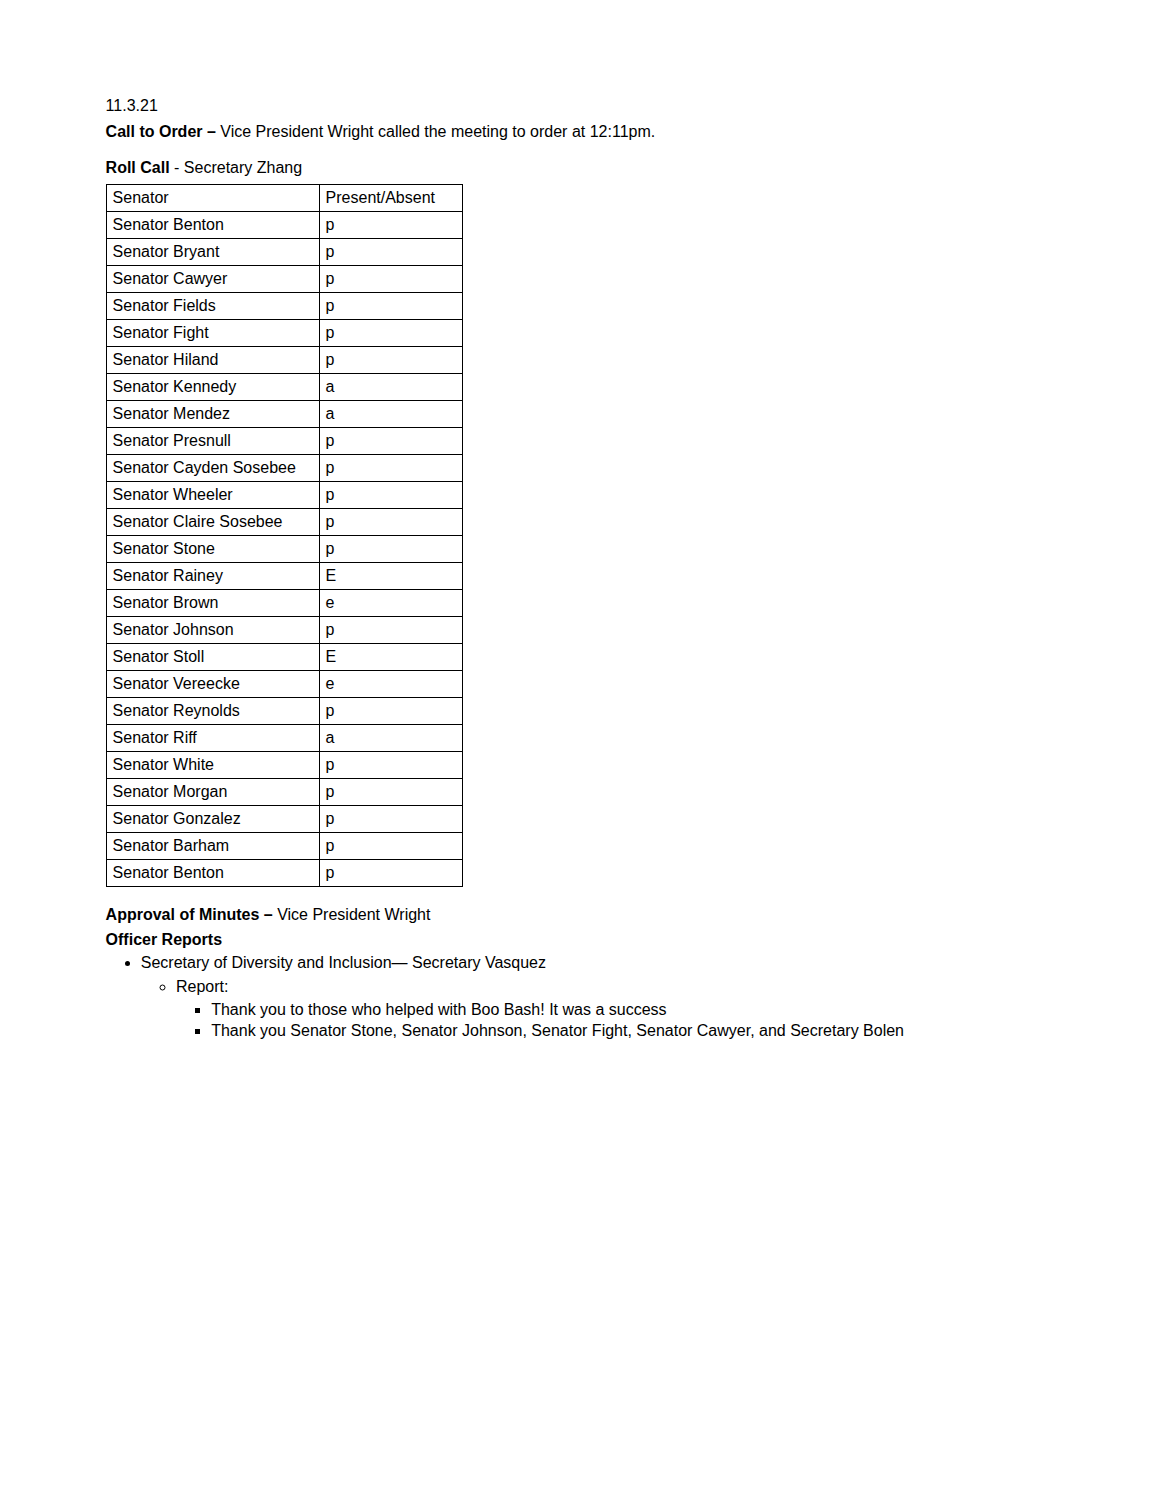11.3.21
Call to Order – Vice President Wright called the meeting to order at 12:11pm.
Roll Call - Secretary Zhang
| Senator | Present/Absent |
| Senator Benton | p |
| Senator Bryant | p |
| Senator Cawyer | p |
| Senator Fields | p |
| Senator Fight | p |
| Senator Hiland | p |
| Senator Kennedy | a |
| Senator Mendez | a |
| Senator Presnull | p |
| Senator Cayden Sosebee | p |
| Senator Wheeler | p |
| Senator Claire Sosebee | p |
| Senator Stone | p |
| Senator Rainey | E |
| Senator Brown | e |
| Senator Johnson | p |
| Senator Stoll | E |
| Senator Vereecke | e |
| Senator Reynolds | p |
| Senator Riff | a |
| Senator White | p |
| Senator Morgan | p |
| Senator Gonzalez | p |
| Senator Barham | p |
| Senator Benton | p |
Approval of Minutes – Vice President Wright
Officer Reports
Secretary of Diversity and Inclusion— Secretary Vasquez
Report:
Thank you to those who helped with Boo Bash! It was a success
Thank you Senator Stone, Senator Johnson, Senator Fight, Senator Cawyer, and Secretary Bolen